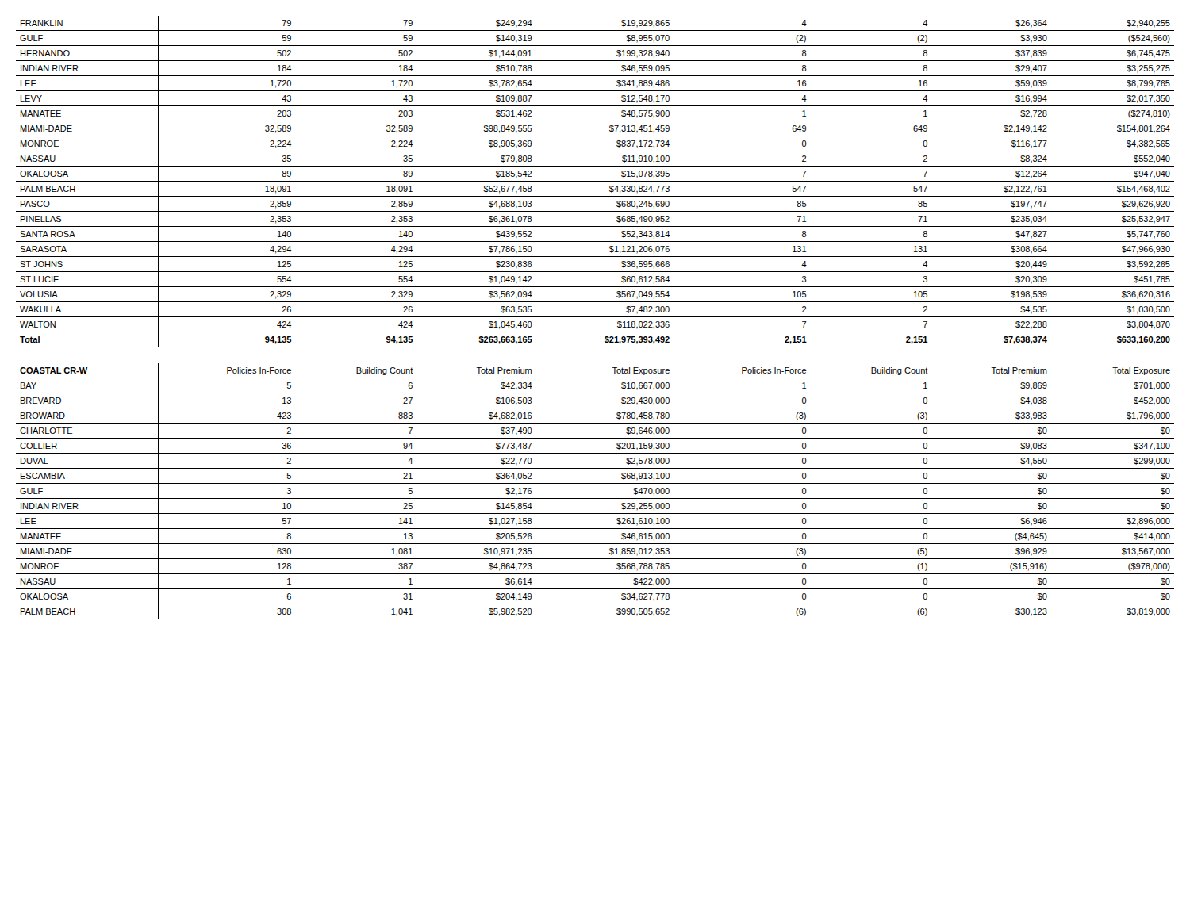| FRANKLIN | 79 | 79 | $249,294 | $19,929,865 | 4 | 4 | $26,364 | $2,940,255 |
| GULF | 59 | 59 | $140,319 | $8,955,070 | (2) | (2) | $3,930 | ($524,560) |
| HERNANDO | 502 | 502 | $1,144,091 | $199,328,940 | 8 | 8 | $37,839 | $6,745,475 |
| INDIAN RIVER | 184 | 184 | $510,788 | $46,559,095 | 8 | 8 | $29,407 | $3,255,275 |
| LEE | 1,720 | 1,720 | $3,782,654 | $341,889,486 | 16 | 16 | $59,039 | $8,799,765 |
| LEVY | 43 | 43 | $109,887 | $12,548,170 | 4 | 4 | $16,994 | $2,017,350 |
| MANATEE | 203 | 203 | $531,462 | $48,575,900 | 1 | 1 | $2,728 | ($274,810) |
| MIAMI-DADE | 32,589 | 32,589 | $98,849,555 | $7,313,451,459 | 649 | 649 | $2,149,142 | $154,801,264 |
| MONROE | 2,224 | 2,224 | $8,905,369 | $837,172,734 | 0 | 0 | $116,177 | $4,382,565 |
| NASSAU | 35 | 35 | $79,808 | $11,910,100 | 2 | 2 | $8,324 | $552,040 |
| OKALOOSA | 89 | 89 | $185,542 | $15,078,395 | 7 | 7 | $12,264 | $947,040 |
| PALM BEACH | 18,091 | 18,091 | $52,677,458 | $4,330,824,773 | 547 | 547 | $2,122,761 | $154,468,402 |
| PASCO | 2,859 | 2,859 | $4,688,103 | $680,245,690 | 85 | 85 | $197,747 | $29,626,920 |
| PINELLAS | 2,353 | 2,353 | $6,361,078 | $685,490,952 | 71 | 71 | $235,034 | $25,532,947 |
| SANTA ROSA | 140 | 140 | $439,552 | $52,343,814 | 8 | 8 | $47,827 | $5,747,760 |
| SARASOTA | 4,294 | 4,294 | $7,786,150 | $1,121,206,076 | 131 | 131 | $308,664 | $47,966,930 |
| ST JOHNS | 125 | 125 | $230,836 | $36,595,666 | 4 | 4 | $20,449 | $3,592,265 |
| ST LUCIE | 554 | 554 | $1,049,142 | $60,612,584 | 3 | 3 | $20,309 | $451,785 |
| VOLUSIA | 2,329 | 2,329 | $3,562,094 | $567,049,554 | 105 | 105 | $198,539 | $36,620,316 |
| WAKULLA | 26 | 26 | $63,535 | $7,482,300 | 2 | 2 | $4,535 | $1,030,500 |
| WALTON | 424 | 424 | $1,045,460 | $118,022,336 | 7 | 7 | $22,288 | $3,804,870 |
| Total | 94,135 | 94,135 | $263,663,165 | $21,975,393,492 | 2,151 | 2,151 | $7,638,374 | $633,160,200 |
| COASTAL CR-W | Policies In-Force | Building Count | Total Premium | Total Exposure | Policies In-Force | Building Count | Total Premium | Total Exposure |
| BAY | 5 | 6 | $42,334 | $10,667,000 | 1 | 1 | $9,869 | $701,000 |
| BREVARD | 13 | 27 | $106,503 | $29,430,000 | 0 | 0 | $4,038 | $452,000 |
| BROWARD | 423 | 883 | $4,682,016 | $780,458,780 | (3) | (3) | $33,983 | $1,796,000 |
| CHARLOTTE | 2 | 7 | $37,490 | $9,646,000 | 0 | 0 | $0 | $0 |
| COLLIER | 36 | 94 | $773,487 | $201,159,300 | 0 | 0 | $9,083 | $347,100 |
| DUVAL | 2 | 4 | $22,770 | $2,578,000 | 0 | 0 | $4,550 | $299,000 |
| ESCAMBIA | 5 | 21 | $364,052 | $68,913,100 | 0 | 0 | $0 | $0 |
| GULF | 3 | 5 | $2,176 | $470,000 | 0 | 0 | $0 | $0 |
| INDIAN RIVER | 10 | 25 | $145,854 | $29,255,000 | 0 | 0 | $0 | $0 |
| LEE | 57 | 141 | $1,027,158 | $261,610,100 | 0 | 0 | $6,946 | $2,896,000 |
| MANATEE | 8 | 13 | $205,526 | $46,615,000 | 0 | 0 | ($4,645) | $414,000 |
| MIAMI-DADE | 630 | 1,081 | $10,971,235 | $1,859,012,353 | (3) | (5) | $96,929 | $13,567,000 |
| MONROE | 128 | 387 | $4,864,723 | $568,788,785 | 0 | (1) | ($15,916) | ($978,000) |
| NASSAU | 1 | 1 | $6,614 | $422,000 | 0 | 0 | $0 | $0 |
| OKALOOSA | 6 | 31 | $204,149 | $34,627,778 | 0 | 0 | $0 | $0 |
| PALM BEACH | 308 | 1,041 | $5,982,520 | $990,505,652 | (6) | (6) | $30,123 | $3,819,000 |